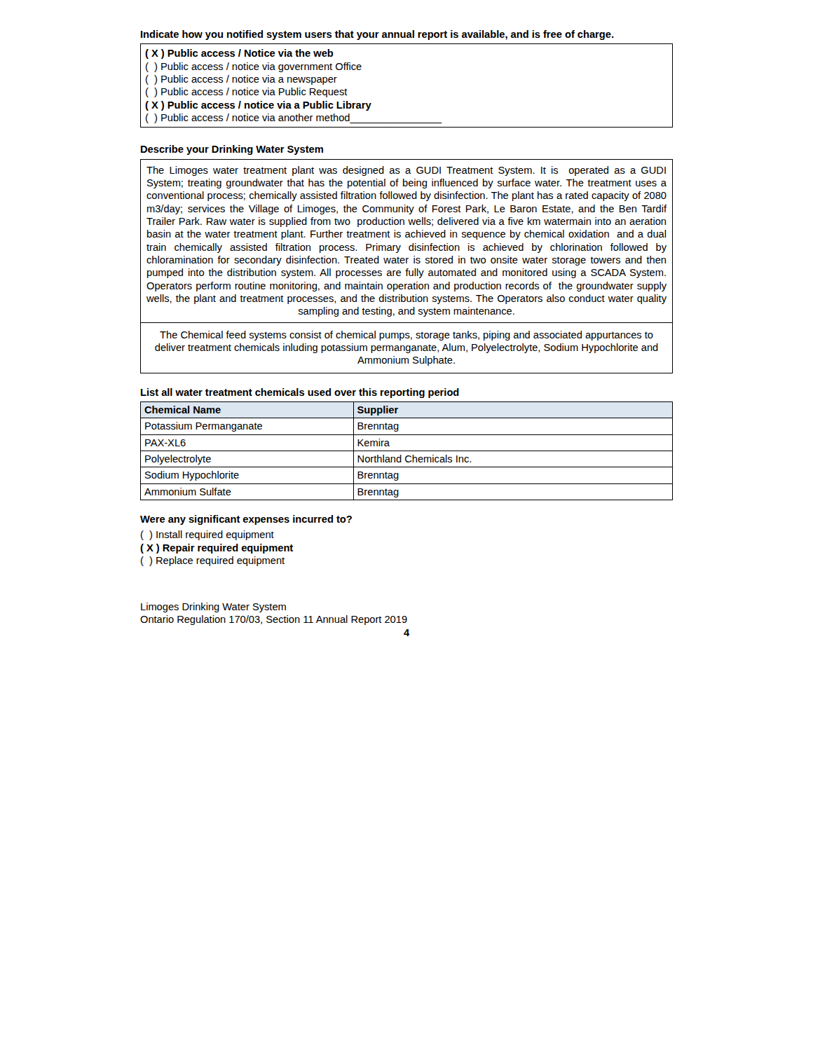Indicate how you notified system users that your annual report is available, and is free of charge.
( X ) Public access / Notice via the web
( ) Public access / notice via government Office
( ) Public access / notice via a newspaper
( ) Public access / notice via Public Request
( X ) Public access / notice via a Public Library
( ) Public access / notice via another method________________
Describe your Drinking Water System
The Limoges water treatment plant was designed as a GUDI Treatment System. It is operated as a GUDI System; treating groundwater that has the potential of being influenced by surface water. The treatment uses a conventional process; chemically assisted filtration followed by disinfection. The plant has a rated capacity of 2080 m3/day; services the Village of Limoges, the Community of Forest Park, Le Baron Estate, and the Ben Tardif Trailer Park. Raw water is supplied from two production wells; delivered via a five km watermain into an aeration basin at the water treatment plant. Further treatment is achieved in sequence by chemical oxidation and a dual train chemically assisted filtration process. Primary disinfection is achieved by chlorination followed by chloramination for secondary disinfection. Treated water is stored in two onsite water storage towers and then pumped into the distribution system. All processes are fully automated and monitored using a SCADA System. Operators perform routine monitoring, and maintain operation and production records of the groundwater supply wells, the plant and treatment processes, and the distribution systems. The Operators also conduct water quality sampling and testing, and system maintenance.
The Chemical feed systems consist of chemical pumps, storage tanks, piping and associated appurtances to deliver treatment chemicals inluding potassium permanganate, Alum, Polyelectrolyte, Sodium Hypochlorite and Ammonium Sulphate.
List all water treatment chemicals used over this reporting period
| Chemical Name | Supplier |
| --- | --- |
| Potassium Permanganate | Brenntag |
| PAX-XL6 | Kemira |
| Polyelectrolyte | Northland Chemicals Inc. |
| Sodium Hypochlorite | Brenntag |
| Ammonium Sulfate | Brenntag |
Were any significant expenses incurred to?
( ) Install required equipment
( X ) Repair required equipment
( ) Replace required equipment
Limoges Drinking Water System
Ontario Regulation 170/03, Section 11 Annual Report 2019
4